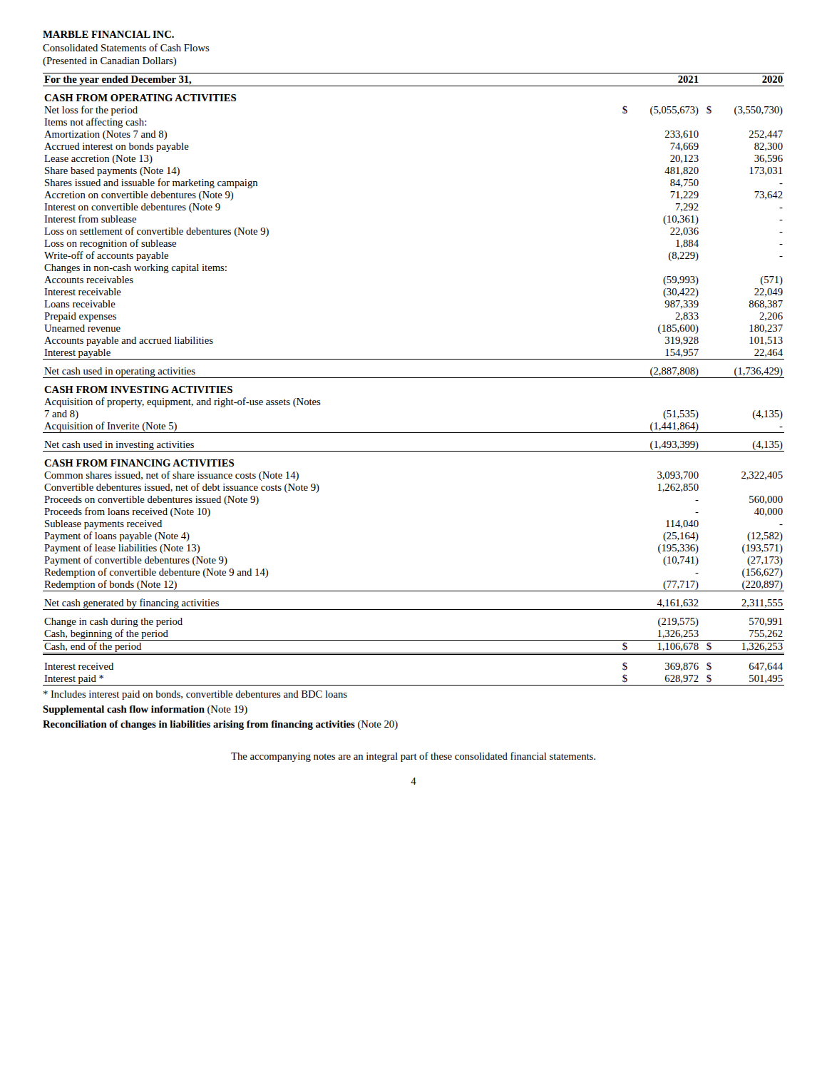MARBLE FINANCIAL INC.
Consolidated Statements of Cash Flows
(Presented in Canadian Dollars)
| For the year ended December 31, | 2021 | 2020 |
| --- | --- | --- |
| CASH FROM OPERATING ACTIVITIES | | | | |
| Net loss for the period | $ | (5,055,673) | $ | (3,550,730) |
| Items not affecting cash: | | | | |
| Amortization (Notes 7 and 8) | | 233,610 | | 252,447 |
| Accrued interest on bonds payable | | 74,669 | | 82,300 |
| Lease accretion (Note 13) | | 20,123 | | 36,596 |
| Share based payments (Note 14) | | 481,820 | | 173,031 |
| Shares issued and issuable for marketing campaign | | 84,750 | | - |
| Accretion on convertible debentures (Note 9) | | 71,229 | | 73,642 |
| Interest on convertible debentures (Note 9 | | 7,292 | | - |
| Interest from sublease | | (10,361) | | - |
| Loss on settlement of convertible debentures (Note 9) | | 22,036 | | - |
| Loss on recognition of sublease | | 1,884 | | - |
| Write-off of accounts payable | | (8,229) | | - |
| Changes in non-cash working capital items: | | | | |
| Accounts receivables | | (59,993) | | (571) |
| Interest receivable | | (30,422) | | 22,049 |
| Loans receivable | | 987,339 | | 868,387 |
| Prepaid expenses | | 2,833 | | 2,206 |
| Unearned revenue | | (185,600) | | 180,237 |
| Accounts payable and accrued liabilities | | 319,928 | | 101,513 |
| Interest payable | | 154,957 | | 22,464 |
| Net cash used in operating activities | | (2,887,808) | | (1,736,429) |
| CASH FROM INVESTING ACTIVITIES | | | | |
| Acquisition of property, equipment, and right-of-use assets (Notes | | | | |
| 7 and 8) | | (51,535) | | (4,135) |
| Acquisition of Inverite (Note 5) | | (1,441,864) | | - |
| Net cash used in investing activities | | (1,493,399) | | (4,135) |
| CASH FROM FINANCING ACTIVITIES | | | | |
| Common shares issued, net of share issuance costs (Note 14) | | 3,093,700 | | 2,322,405 |
| Convertible debentures issued, net of debt issuance costs (Note 9) | | 1,262,850 | | |
| Proceeds on convertible debentures issued (Note 9) | | - | | 560,000 |
| Proceeds from loans received (Note 10) | | - | | 40,000 |
| Sublease payments received | | 114,040 | | - |
| Payment of loans payable (Note 4) | | (25,164) | | (12,582) |
| Payment of lease liabilities (Note 13) | | (195,336) | | (193,571) |
| Payment of convertible debentures (Note 9) | | (10,741) | | (27,173) |
| Redemption of convertible debenture (Note 9 and 14) | | - | | (156,627) |
| Redemption of bonds (Note 12) | | (77,717) | | (220,897) |
| Net cash generated by financing activities | | 4,161,632 | | 2,311,555 |
| Change in cash during the period | | (219,575) | | 570,991 |
| Cash, beginning of the period | | 1,326,253 | | 755,262 |
| Cash, end of the period | $ | 1,106,678 | $ | 1,326,253 |
| Interest received | $ | 369,876 | $ | 647,644 |
| Interest paid * | $ | 628,972 | $ | 501,495 |
* Includes interest paid on bonds, convertible debentures and BDC loans
Supplemental cash flow information (Note 19)
Reconciliation of changes in liabilities arising from financing activities (Note 20)
The accompanying notes are an integral part of these consolidated financial statements.
4